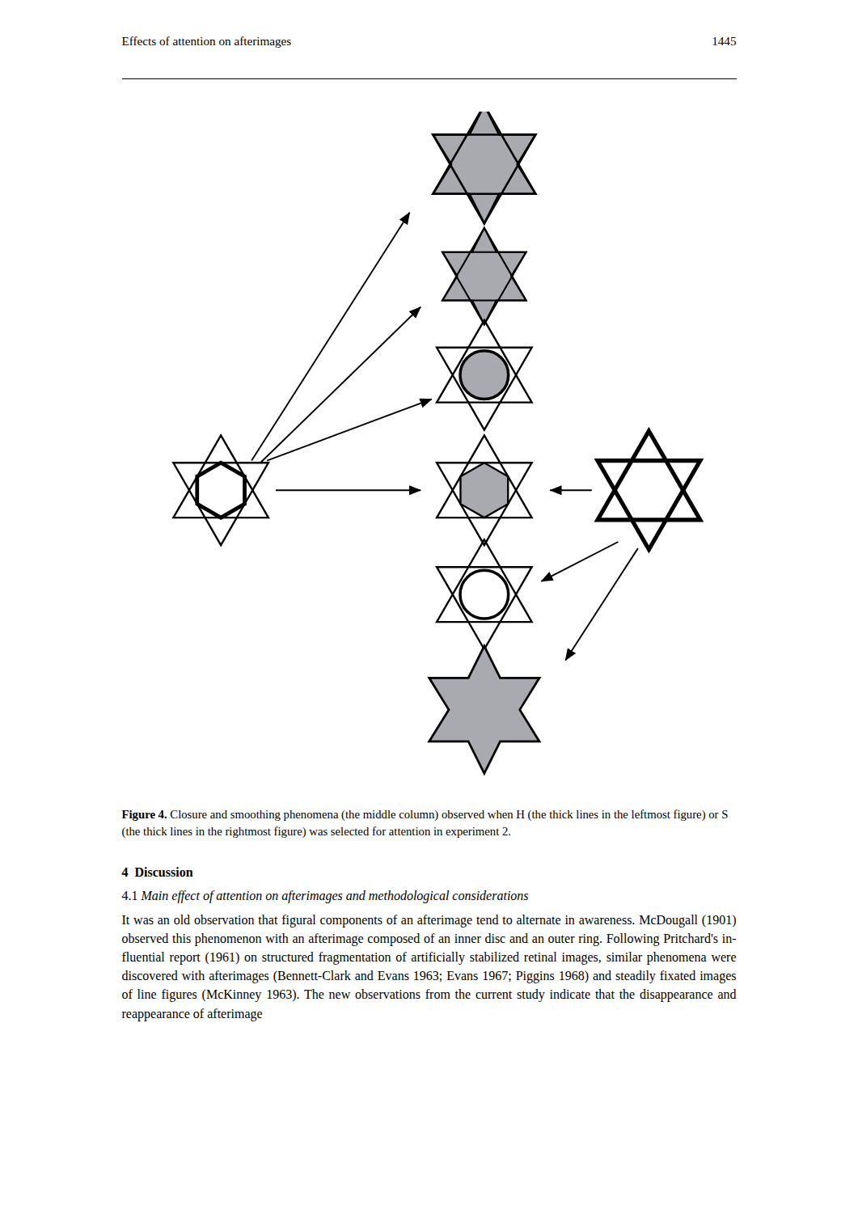Effects of attention on afterimages 1445
Figure 4 diagram A branching diagram of Star-of-David figures. On the left a hexagon-highlighted star and on the right a star-outline-highlighted star each lead by arrows to a middle column of percepts: a filled hexagon inside a star, a rounded (smoothed) hexagon, a filled star, and a rounded star outline.
Figure 4. Closure and smoothing phenomena (the middle column) observed when H (the thick lines in the leftmost figure) or S (the thick lines in the rightmost figure) was selected for attention in experiment 2.
4 Discussion
4.1 Main effect of attention on afterimages and methodological considerations
It was an old observation that figural components of an afterimage tend to alternate in awareness. McDougall (1901) observed this phenomenon with an afterimage composed of an inner disc and an outer ring. Following Pritchard's influential report (1961) on structured fragmentation of artificially stabilized retinal images, similar phenomena were discovered with afterimages (Bennett-Clark and Evans 1963; Evans 1967; Piggins 1968) and steadily fixated images of line figures (McKinney 1963). The new observations from the current study indicate that the disappearance and reappearance of afterimage